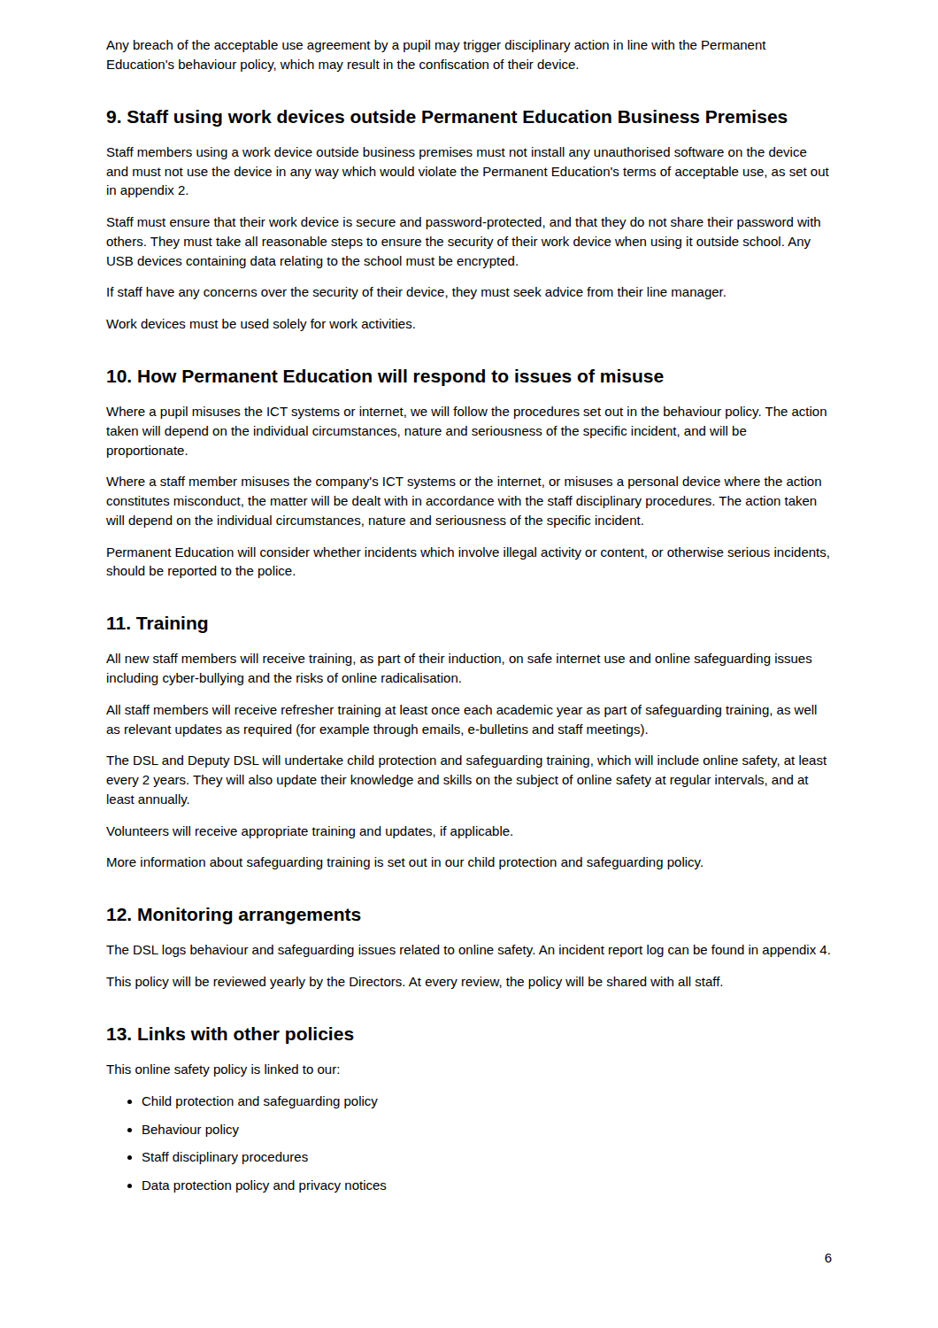Any breach of the acceptable use agreement by a pupil may trigger disciplinary action in line with the Permanent Education's behaviour policy, which may result in the confiscation of their device.
9. Staff using work devices outside Permanent Education Business Premises
Staff members using a work device outside business premises must not install any unauthorised software on the device and must not use the device in any way which would violate the Permanent Education's terms of acceptable use, as set out in appendix 2.
Staff must ensure that their work device is secure and password-protected, and that they do not share their password with others. They must take all reasonable steps to ensure the security of their work device when using it outside school. Any USB devices containing data relating to the school must be encrypted.
If staff have any concerns over the security of their device, they must seek advice from their line manager.
Work devices must be used solely for work activities.
10. How Permanent Education will respond to issues of misuse
Where a pupil misuses the ICT systems or internet, we will follow the procedures set out in the behaviour policy. The action taken will depend on the individual circumstances, nature and seriousness of the specific incident, and will be proportionate.
Where a staff member misuses the company's ICT systems or the internet, or misuses a personal device where the action constitutes misconduct, the matter will be dealt with in accordance with the staff disciplinary procedures. The action taken will depend on the individual circumstances, nature and seriousness of the specific incident.
Permanent Education will consider whether incidents which involve illegal activity or content, or otherwise serious incidents, should be reported to the police.
11. Training
All new staff members will receive training, as part of their induction, on safe internet use and online safeguarding issues including cyber-bullying and the risks of online radicalisation.
All staff members will receive refresher training at least once each academic year as part of safeguarding training, as well as relevant updates as required (for example through emails, e-bulletins and staff meetings).
The DSL and Deputy DSL will undertake child protection and safeguarding training, which will include online safety, at least every 2 years. They will also update their knowledge and skills on the subject of online safety at regular intervals, and at least annually.
Volunteers will receive appropriate training and updates, if applicable.
More information about safeguarding training is set out in our child protection and safeguarding policy.
12. Monitoring arrangements
The DSL logs behaviour and safeguarding issues related to online safety. An incident report log can be found in appendix 4.
This policy will be reviewed yearly by the Directors. At every review, the policy will be shared with all staff.
13. Links with other policies
This online safety policy is linked to our:
Child protection and safeguarding policy
Behaviour policy
Staff disciplinary procedures
Data protection policy and privacy notices
6